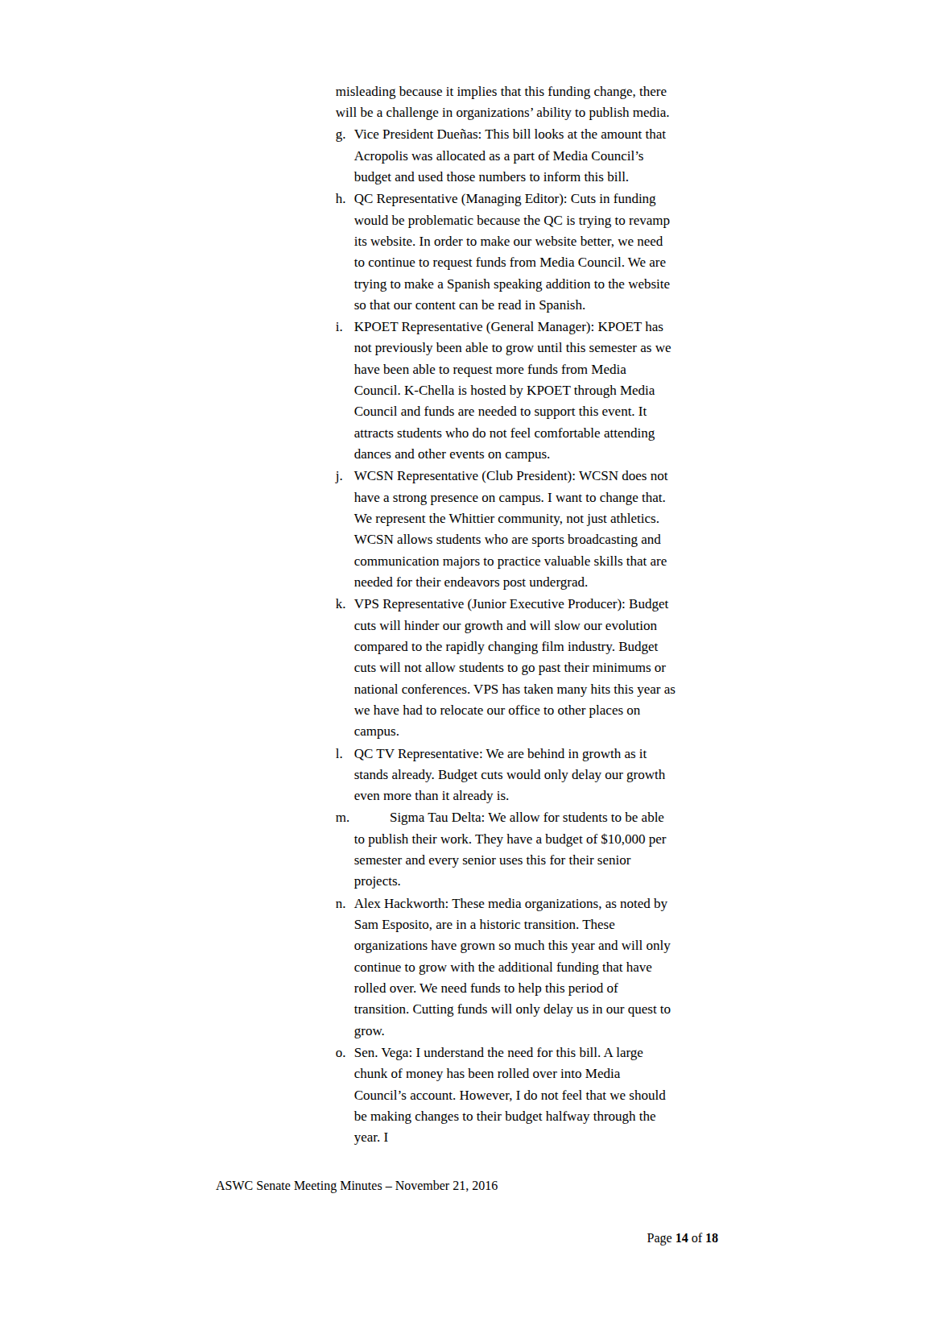misleading because it implies that this funding change, there will be a challenge in organizations’ ability to publish media.
g. Vice President Dueñas: This bill looks at the amount that Acropolis was allocated as a part of Media Council’s budget and used those numbers to inform this bill.
h. QC Representative (Managing Editor): Cuts in funding would be problematic because the QC is trying to revamp its website. In order to make our website better, we need to continue to request funds from Media Council. We are trying to make a Spanish speaking addition to the website so that our content can be read in Spanish.
i. KPOET Representative (General Manager): KPOET has not previously been able to grow until this semester as we have been able to request more funds from Media Council. K-Chella is hosted by KPOET through Media Council and funds are needed to support this event. It attracts students who do not feel comfortable attending dances and other events on campus.
j. WCSN Representative (Club President): WCSN does not have a strong presence on campus. I want to change that. We represent the Whittier community, not just athletics. WCSN allows students who are sports broadcasting and communication majors to practice valuable skills that are needed for their endeavors post undergrad.
k. VPS Representative (Junior Executive Producer): Budget cuts will hinder our growth and will slow our evolution compared to the rapidly changing film industry. Budget cuts will not allow students to go past their minimums or national conferences. VPS has taken many hits this year as we have had to relocate our office to other places on campus.
l. QC TV Representative: We are behind in growth as it stands already. Budget cuts would only delay our growth even more than it already is.
m. Sigma Tau Delta: We allow for students to be able to publish their work. They have a budget of $10,000 per semester and every senior uses this for their senior projects.
n. Alex Hackworth: These media organizations, as noted by Sam Esposito, are in a historic transition. These organizations have grown so much this year and will only continue to grow with the additional funding that have rolled over. We need funds to help this period of transition. Cutting funds will only delay us in our quest to grow.
o. Sen. Vega: I understand the need for this bill. A large chunk of money has been rolled over into Media Council’s account. However, I do not feel that we should be making changes to their budget halfway through the year. I
ASWC Senate Meeting Minutes – November 21, 2016
Page 14 of 18